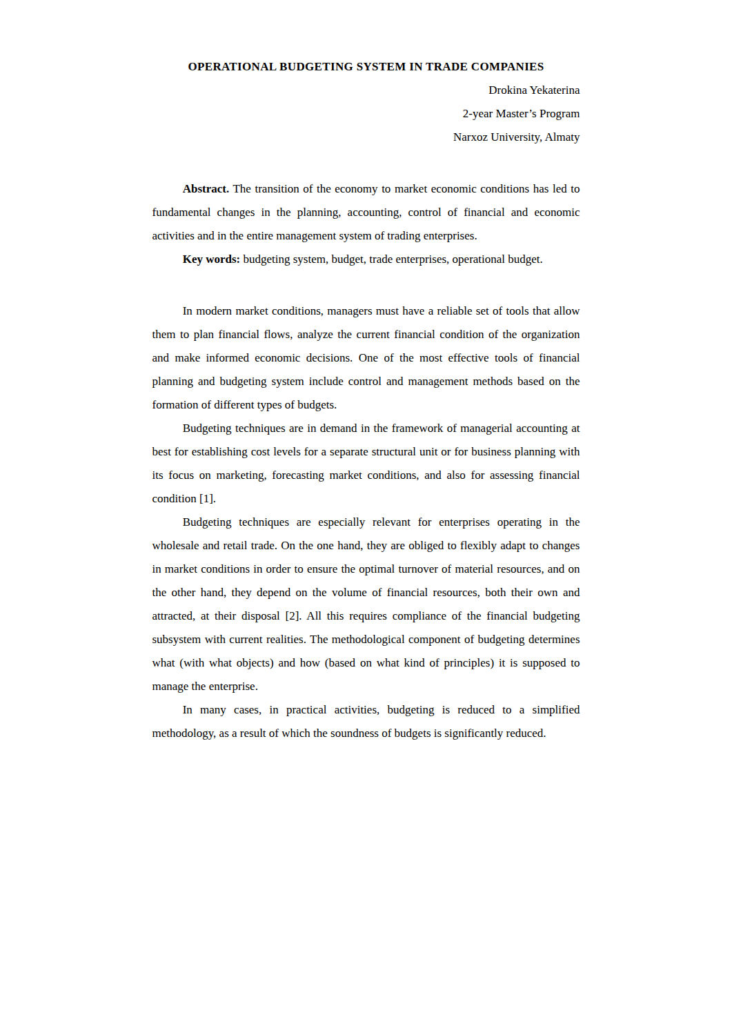Operational Budgeting System in Trade Companies
Drokina Yekaterina
2-year Master’s Program
Narxoz University, Almaty
Abstract. The transition of the economy to market economic conditions has led to fundamental changes in the planning, accounting, control of financial and economic activities and in the entire management system of trading enterprises.
Key words: budgeting system, budget, trade enterprises, operational budget.
In modern market conditions, managers must have a reliable set of tools that allow them to plan financial flows, analyze the current financial condition of the organization and make informed economic decisions. One of the most effective tools of financial planning and budgeting system include control and management methods based on the formation of different types of budgets.
Budgeting techniques are in demand in the framework of managerial accounting at best for establishing cost levels for a separate structural unit or for business planning with its focus on marketing, forecasting market conditions, and also for assessing financial condition [1].
Budgeting techniques are especially relevant for enterprises operating in the wholesale and retail trade. On the one hand, they are obliged to flexibly adapt to changes in market conditions in order to ensure the optimal turnover of material resources, and on the other hand, they depend on the volume of financial resources, both their own and attracted, at their disposal [2]. All this requires compliance of the financial budgeting subsystem with current realities. The methodological component of budgeting determines what (with what objects) and how (based on what kind of principles) it is supposed to manage the enterprise.
In many cases, in practical activities, budgeting is reduced to a simplified methodology, as a result of which the soundness of budgets is significantly reduced.